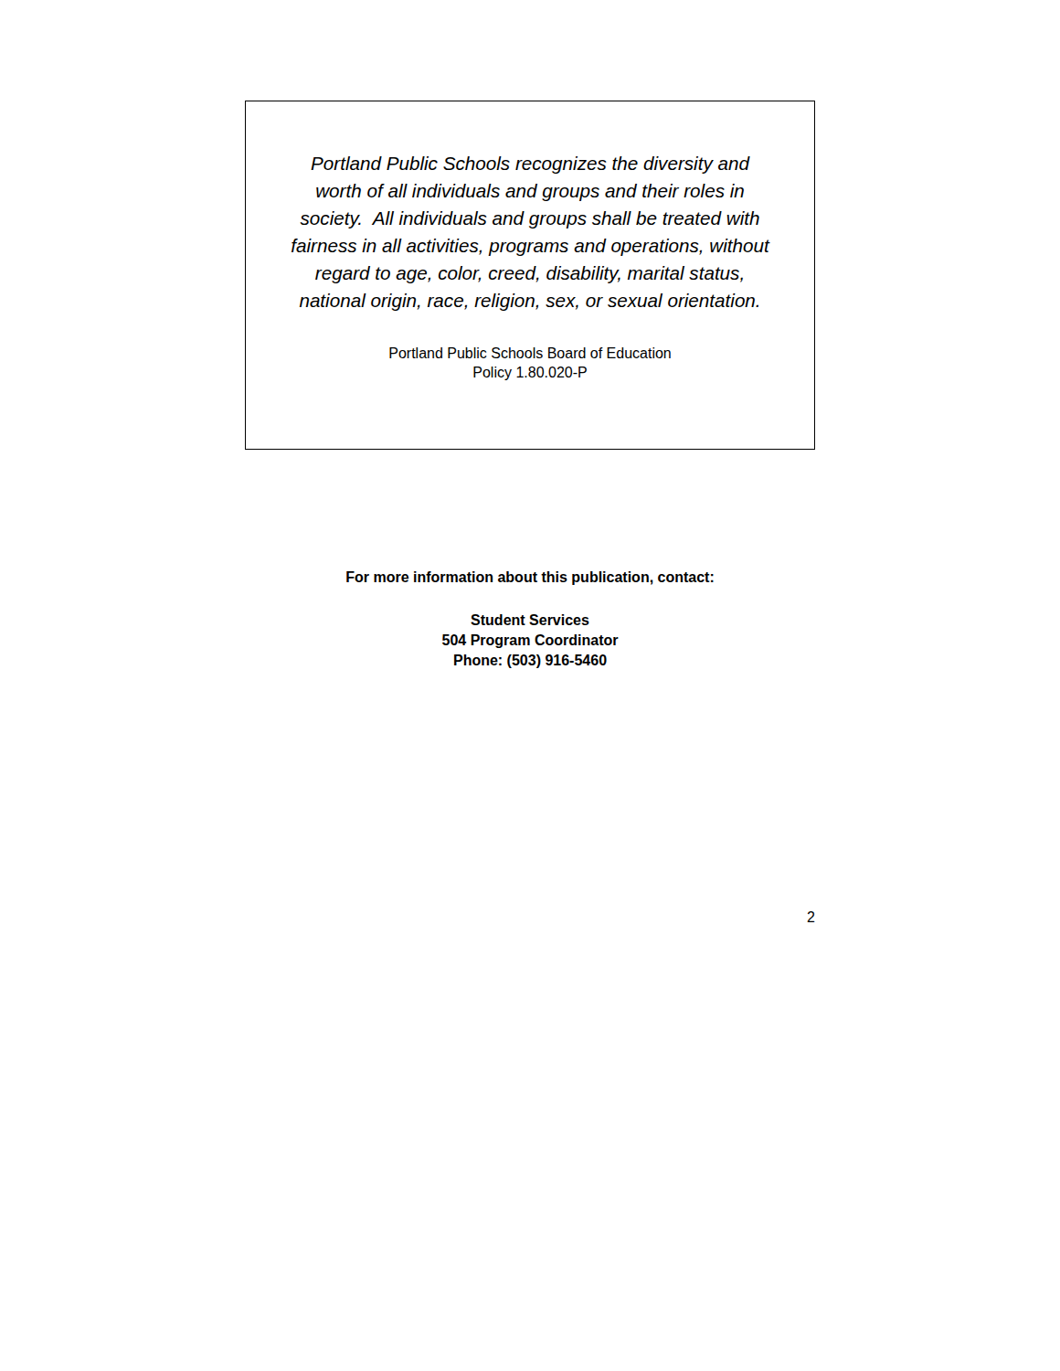Portland Public Schools recognizes the diversity and worth of all individuals and groups and their roles in society. All individuals and groups shall be treated with fairness in all activities, programs and operations, without regard to age, color, creed, disability, marital status, national origin, race, religion, sex, or sexual orientation.
Portland Public Schools Board of Education
Policy 1.80.020-P
For more information about this publication, contact:
Student Services
504 Program Coordinator
Phone: (503) 916-5460
2